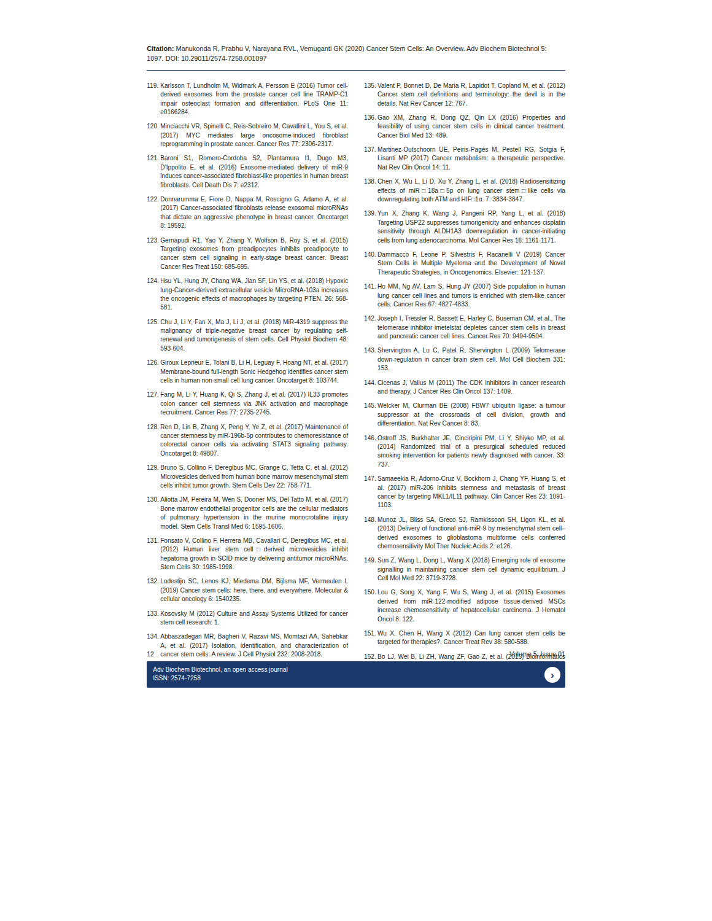Citation: Manukonda R, Prabhu V, Narayana RVL, Vemuganti GK (2020) Cancer Stem Cells: An Overview. Adv Biochem Biotechnol 5: 1097. DOI: 10.29011/2574-7258.001097
119. Karlsson T, Lundholm M, Widmark A, Persson E (2016) Tumor cell-derived exosomes from the prostate cancer cell line TRAMP-C1 impair osteoclast formation and differentiation. PLoS One 11: e0166284.
120. Minciacchi VR, Spinelli C, Reis-Sobreiro M, Cavallini L, You S, et al. (2017) MYC mediates large oncosome-induced fibroblast reprogramming in prostate cancer. Cancer Res 77: 2306-2317.
121. Baroni S1, Romero-Cordoba S2, Plantamura I1, Dugo M3, D’Ippolito E, et al. (2016) Exosome-mediated delivery of miR-9 induces cancer-associated fibroblast-like properties in human breast fibroblasts. Cell Death Dis 7: e2312.
122. Donnarumma E, Fiore D, Nappa M, Roscigno G, Adamo A, et al. (2017) Cancer-associated fibroblasts release exosomal microRNAs that dictate an aggressive phenotype in breast cancer. Oncotarget 8: 19592.
123. Gernapudi R1, Yao Y, Zhang Y, Wolfson B, Roy S, et al. (2015) Targeting exosomes from preadipocytes inhibits preadipocyte to cancer stem cell signaling in early-stage breast cancer. Breast Cancer Res Treat 150: 685-695.
124. Hsu YL, Hung JY, Chang WA, Jian SF, Lin YS, et al. (2018) Hypoxic lung-Cancer-derived extracellular vesicle MicroRNA-103a increases the oncogenic effects of macrophages by targeting PTEN. 26: 568-581.
125. Chu J, Li Y, Fan X, Ma J, Li J, et al. (2018) MiR-4319 suppress the malignancy of triple-negative breast cancer by regulating self-renewal and tumorigenesis of stem cells. Cell Physiol Biochem 48: 593-604.
126. Giroux Leprieur E, Tolani B, Li H, Leguay F, Hoang NT, et al. (2017) Membrane-bound full-length Sonic Hedgehog identifies cancer stem cells in human non-small cell lung cancer. Oncotarget 8: 103744.
127. Fang M, Li Y, Huang K, Qi S, Zhang J, et al. (2017) IL33 promotes colon cancer cell stemness via JNK activation and macrophage recruitment. Cancer Res 77: 2735-2745.
128. Ren D, Lin B, Zhang X, Peng Y, Ye Z, et al. (2017) Maintenance of cancer stemness by miR-196b-5p contributes to chemoresistance of colorectal cancer cells via activating STAT3 signaling pathway. Oncotarget 8: 49807.
129. Bruno S, Collino F, Deregibus MC, Grange C, Tetta C, et al. (2012) Microvesicles derived from human bone marrow mesenchymal stem cells inhibit tumor growth. Stem Cells Dev 22: 758-771.
130. Aliotta JM, Pereira M, Wen S, Dooner MS, Del Tatto M, et al. (2017) Bone marrow endothelial progenitor cells are the cellular mediators of pulmonary hypertension in the murine monocrotaline injury model. Stem Cells Transl Med 6: 1595-1606.
131. Fonsato V, Collino F, Herrera MB, Cavallari C, Deregibus MC, et al. (2012) Human liver stem cell□derived microvesicles inhibit hepatoma growth in SCID mice by delivering antitumor microRNAs. Stem Cells 30: 1985-1998.
132. Lodestijn SC, Lenos KJ, Miedema DM, Bijlsma MF, Vermeulen L (2019) Cancer stem cells: here, there, and everywhere. Molecular & cellular oncology 6: 1540235.
133. Kosovsky M (2012) Culture and Assay Systems Utilized for cancer stem cell research: 1.
134. Abbaszadegan MR, Bagheri V, Razavi MS, Momtazi AA, Sahebkar A, et al. (2017) Isolation, identification, and characterization of cancer stem cells: A review. J Cell Physiol 232: 2008-2018.
135. Valent P, Bonnet D, De Maria R, Lapidot T, Copland M, et al. (2012) Cancer stem cell definitions and terminology: the devil is in the details. Nat Rev Cancer 12: 767.
136. Gao XM, Zhang R, Dong QZ, Qin LX (2016) Properties and feasibility of using cancer stem cells in clinical cancer treatment. Cancer Biol Med 13: 489.
137. Martinez-Outschoorn UE, Peiris-Pagés M, Pestell RG, Sotgia F, Lisanti MP (2017) Cancer metabolism: a therapeutic perspective. Nat Rev Clin Oncol 14: 11.
138. Chen X, Wu L, Li D, Xu Y, Zhang L, et al. (2018) Radiosensitizing effects of miR□18a□5p on lung cancer stem□like cells via downregulating both ATM and HIF□1α. 7: 3834-3847.
139. Yun X, Zhang K, Wang J, Pangeni RP, Yang L, et al. (2018) Targeting USP22 suppresses tumorigenicity and enhances cisplatin sensitivity through ALDH1A3 downregulation in cancer-initiating cells from lung adenocarcinoma. Mol Cancer Res 16: 1161-1171.
140. Dammacco F, Leone P, Silvestris F, Racanelli V (2019) Cancer Stem Cells in Multiple Myeloma and the Development of Novel Therapeutic Strategies, in Oncogenomics. Elsevier: 121-137.
141. Ho MM, Ng AV, Lam S, Hung JY (2007) Side population in human lung cancer cell lines and tumors is enriched with stem-like cancer cells. Cancer Res 67: 4827-4833.
142. Joseph I, Tressler R, Bassett E, Harley C, Buseman CM, et al., The telomerase inhibitor imetelstat depletes cancer stem cells in breast and pancreatic cancer cell lines. Cancer Res 70: 9494-9504.
143. Shervington A, Lu C, Patel R, Shervington L (2009) Telomerase down-regulation in cancer brain stem cell. Mol Cell Biochem 331: 153.
144. Cicenas J, Valius M (2011) The CDK inhibitors in cancer research and therapy. J Cancer Res Clin Oncol 137: 1409.
145. Welcker M, Clurman BE (2008) FBW7 ubiquitin ligase: a tumour suppressor at the crossroads of cell division, growth and differentiation. Nat Rev Cancer 8: 83.
146. Ostroff JS, Burkhalter JE, Cinciripini PM, Li Y, Shiyko MP, et al. (2014) Randomized trial of a presurgical scheduled reduced smoking intervention for patients newly diagnosed with cancer. 33: 737.
147. Samaeekia R, Adorno-Cruz V, Bockhorn J, Chang YF, Huang S, et al. (2017) miR-206 inhibits stemness and metastasis of breast cancer by targeting MKL1/IL11 pathway. Clin Cancer Res 23: 1091-1103.
148. Munoz JL, Bliss SA, Greco SJ, Ramkissoon SH, Ligon KL, et al. (2013) Delivery of functional anti-miR-9 by mesenchymal stem cell–derived exosomes to glioblastoma multiforme cells conferred chemosensitivity Mol Ther Nucleic Acids 2: e126.
149. Sun Z, Wang L, Dong L, Wang X (2018) Emerging role of exosome signalling in maintaining cancer stem cell dynamic equilibrium. J Cell Mol Med 22: 3719-3728.
150. Lou G, Song X, Yang F, Wu S, Wang J, et al. (2015) Exosomes derived from miR-122-modified adipose tissue-derived MSCs increase chemosensitivity of hepatocellular carcinoma. J Hematol Oncol 8: 122.
151. Wu X, Chen H, Wang X (2012) Can lung cancer stem cells be targeted for therapies?. Cancer Treat Rev 38: 580-588.
152. Bo LJ, Wei B, Li ZH, Wang ZF, Gao Z, et al. (2015) Bioinformatics analysis of miRNA expression profile between primary and recurrent glioblastoma. Eur Rev Med Pharmacol Sci 19: 3579-3586.
12 Volume 5; Issue 01
Adv Biochem Biotechnol, an open access journal
ISSN: 2574-7258 ›